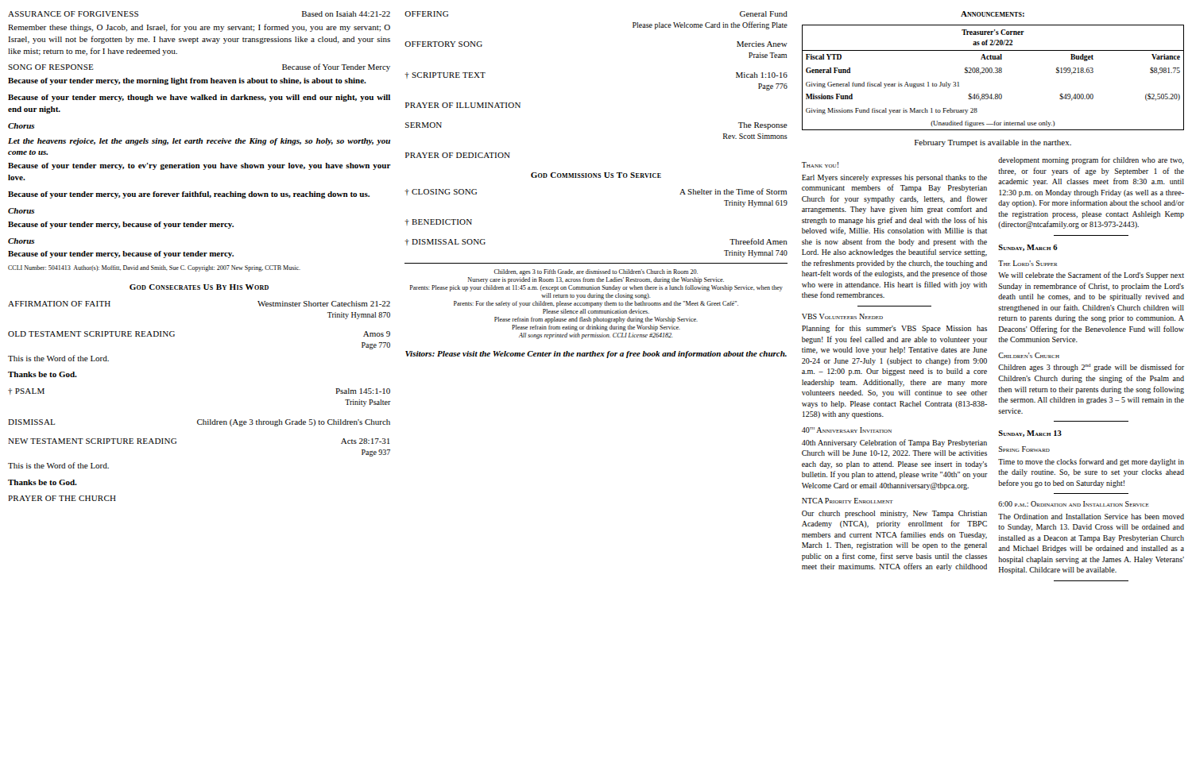Assurance of Forgiveness Based on Isaiah 44:21-22
Remember these things, O Jacob, and Israel, for you are my servant; I formed you, you are my servant; O Israel, you will not be forgotten by me. I have swept away your transgressions like a cloud, and your sins like mist; return to me, for I have redeemed you.
Song of Response Because of Your Tender Mercy
Because of your tender mercy, the morning light from heaven is about to shine, is about to shine.
Because of your tender mercy, though we have walked in darkness, you will end our night, you will end our night.
Chorus
Let the heavens rejoice, let the angels sing, let earth receive the King of kings, so holy, so worthy, you come to us.
Because of your tender mercy, to ev'ry generation you have shown your love, you have shown your love.
Because of your tender mercy, you are forever faithful, reaching down to us, reaching down to us.
Chorus
Because of your tender mercy, because of your tender mercy.
Chorus
Because of your tender mercy, because of your tender mercy.
CCLI Number: 5041413 Author(s): Moffitt, David and Smith, Sue C. Copyright: 2007 New Spring, CCTB Music.
God Consecrates Us By His Word
Affirmation of Faith Westminster Shorter Catechism 21-22 Trinity Hymnal 870
Old Testament Scripture Reading Amos 9 Page 770
This is the Word of the Lord.
Thanks be to God.
† Psalm Psalm 145:1-10 Trinity Psalter
Dismissal Children (Age 3 through Grade 5) to Children's Church
New Testament Scripture Reading Acts 28:17-31 Page 937
This is the Word of the Lord.
Thanks be to God.
Prayer of the Church
Offering General Fund Please place Welcome Card in the Offering Plate
Offertory Song Mercies Anew Praise Team
† Scripture Text Micah 1:10-16 Page 776
Prayer of Illumination
Sermon The Response Rev. Scott Simmons
Prayer of Dedication
God Commissions Us To Service
† Closing Song A Shelter in the Time of Storm Trinity Hymnal 619
† Benediction
† Dismissal Song Threefold Amen Trinity Hymnal 740
Children, ages 3 to Fifth Grade, are dismissed to Children's Church in Room 20.
Nursery care is provided in Room 13, across from the Ladies' Restroom, during the Worship Service.
Parents: Please pick up your children at 11:45 a.m. (except on Communion Sunday or when there is a lunch following Worship Service, when they will return to you during the closing song).
Parents: For the safety of your children, please accompany them to the bathrooms and the "Meet & Greet Café".
Please silence all communication devices.
Please refrain from applause and flash photography during the Worship Service.
Please refrain from eating or drinking during the Worship Service.
All songs reprinted with permission. CCLI License #264182.
Visitors: Please visit the Welcome Center in the narthex for a free book and information about the church.
Announcements:
Treasurer's Corner as of 2/20/22
| Fiscal YTD | Actual | Budget | Variance |
| --- | --- | --- | --- |
| General Fund | $208,200.38 | $199,218.63 | $8,981.75 |
| Giving General fund fiscal year is August 1 to July 31 |
| Missions Fund | $46,894.80 | $49,400.00 | ($2,505.20) |
| Giving Missions Fund fiscal year is March 1 to February 28 |
| (Unaudited figures —for internal use only.) |
February Trumpet is available in the narthex.
Thank you!
Earl Myers sincerely expresses his personal thanks to the communicant members of Tampa Bay Presbyterian Church for your sympathy cards, letters, and flower arrangements. They have given him great comfort and strength to manage his grief and deal with the loss of his beloved wife, Millie. His consolation with Millie is that she is now absent from the body and present with the Lord. He also acknowledges the beautiful service setting, the refreshments provided by the church, the touching and heart-felt words of the eulogists, and the presence of those who were in attendance. His heart is filled with joy with these fond remembrances.
VBS Volunteers Needed
Planning for this summer's VBS Space Mission has begun! If you feel called and are able to volunteer your time, we would love your help! Tentative dates are June 20-24 or June 27-July 1 (subject to change) from 9:00 a.m. – 12:00 p.m. Our biggest need is to build a core leadership team. Additionally, there are many more volunteers needed. So, you will continue to see other ways to help. Please contact Rachel Contrata (813-838-1258) with any questions.
40th Anniversary Invitation
40th Anniversary Celebration of Tampa Bay Presbyterian Church will be June 10-12, 2022. There will be activities each day, so plan to attend. Please see insert in today's bulletin. If you plan to attend, please write "40th" on your Welcome Card or email 40thanniversary@tbpca.org.
NTCA Priority Enrollment
Our church preschool ministry, New Tampa Christian Academy (NTCA), priority enrollment for TBPC members and current NTCA families ends on Tuesday, March 1. Then, registration will be open to the general public on a first come, first serve basis until the classes meet their maximums. NTCA offers an early childhood development morning program for children who are two, three, or four years of age by September 1 of the academic year. All classes meet from 8:30 a.m. until 12:30 p.m. on Monday through Friday (as well as a three-day option). For more information about the school and/or the registration process, please contact Ashleigh Kemp (director@ntcafamily.org or 813-973-2443).
Sunday, March 6
The Lord's Supper
We will celebrate the Sacrament of the Lord's Supper next Sunday in remembrance of Christ, to proclaim the Lord's death until he comes, and to be spiritually revived and strengthened in our faith. Children's Church children will return to parents during the song prior to communion. A Deacons' Offering for the Benevolence Fund will follow the Communion Service.
Children's Church
Children ages 3 through 2nd grade will be dismissed for Children's Church during the singing of the Psalm and then will return to their parents during the song following the sermon. All children in grades 3 – 5 will remain in the service.
Sunday, March 13
Spring Forward
Time to move the clocks forward and get more daylight in the daily routine. So, be sure to set your clocks ahead before you go to bed on Saturday night!
6:00 p.m.: Ordination and Installation Service
The Ordination and Installation Service has been moved to Sunday, March 13. David Cross will be ordained and installed as a Deacon at Tampa Bay Presbyterian Church and Michael Bridges will be ordained and installed as a hospital chaplain serving at the James A. Haley Veterans' Hospital. Childcare will be available.